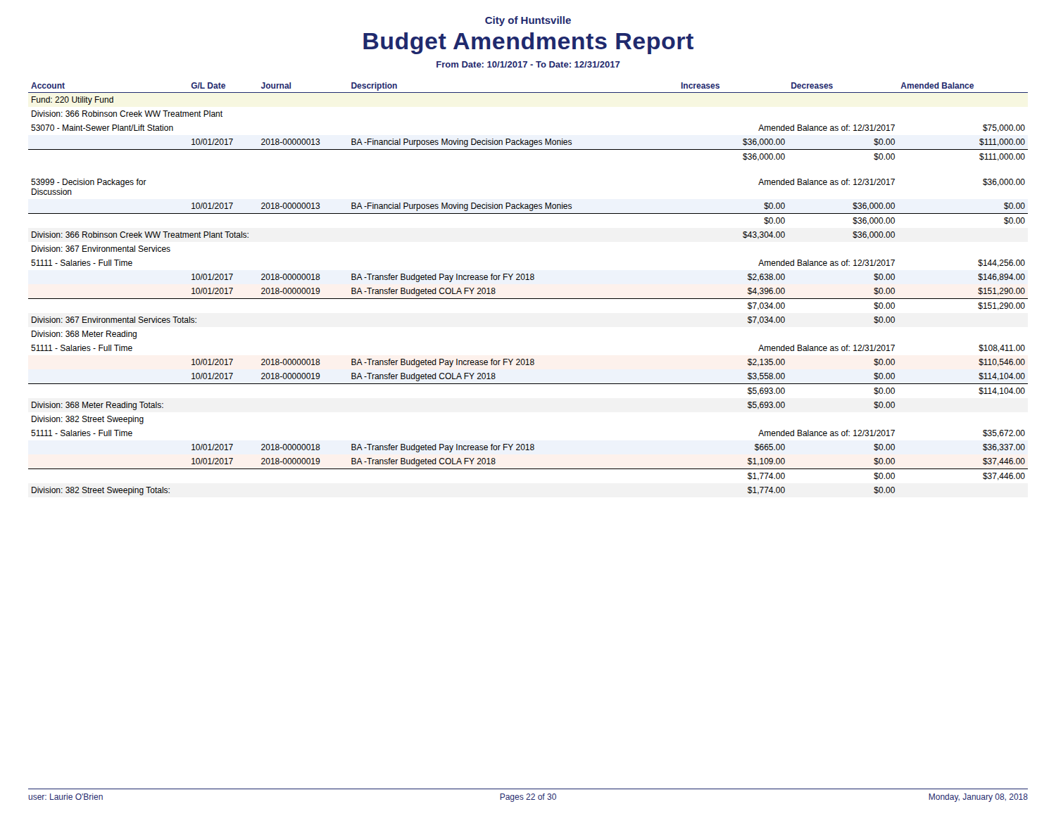City of Huntsville
Budget Amendments Report
From Date: 10/1/2017 - To Date: 12/31/2017
| Account | G/L Date | Journal | Description | Increases | Decreases | Amended Balance |
| --- | --- | --- | --- | --- | --- | --- |
| Fund: 220 Utility Fund |
| Division: 366 Robinson Creek WW Treatment Plant |
| 53070 - Maint-Sewer Plant/Lift Station | | | | Amended Balance as of: 12/31/2017 | $75,000.00 |
| | 10/01/2017 | 2018-00000013 | BA -Financial Purposes Moving Decision Packages Monies | $36,000.00 | $0.00 | $111,000.00 |
| | | | | $36,000.00 | $0.00 | $111,000.00 |
| 53999 - Decision Packages for Discussion | | | | Amended Balance as of: 12/31/2017 | $36,000.00 |
| | 10/01/2017 | 2018-00000013 | BA -Financial Purposes Moving Decision Packages Monies | $0.00 | $36,000.00 | $0.00 |
| | | | | $0.00 | $36,000.00 | $0.00 |
| Division: 366 Robinson Creek WW Treatment Plant Totals: | $43,304.00 | $36,000.00 | |
| Division: 367 Environmental Services |
| 51111 - Salaries - Full Time | | | | Amended Balance as of: 12/31/2017 | $144,256.00 |
| | 10/01/2017 | 2018-00000018 | BA -Transfer Budgeted Pay Increase for FY 2018 | $2,638.00 | $0.00 | $146,894.00 |
| | 10/01/2017 | 2018-00000019 | BA -Transfer Budgeted COLA FY 2018 | $4,396.00 | $0.00 | $151,290.00 |
| | | | | $7,034.00 | $0.00 | $151,290.00 |
| Division: 367 Environmental Services Totals: | $7,034.00 | $0.00 | |
| Division: 368 Meter Reading |
| 51111 - Salaries - Full Time | | | | Amended Balance as of: 12/31/2017 | $108,411.00 |
| | 10/01/2017 | 2018-00000018 | BA -Transfer Budgeted Pay Increase for FY 2018 | $2,135.00 | $0.00 | $110,546.00 |
| | 10/01/2017 | 2018-00000019 | BA -Transfer Budgeted COLA FY 2018 | $3,558.00 | $0.00 | $114,104.00 |
| | | | | $5,693.00 | $0.00 | $114,104.00 |
| Division: 368 Meter Reading Totals: | $5,693.00 | $0.00 | |
| Division: 382 Street Sweeping |
| 51111 - Salaries - Full Time | | | | Amended Balance as of: 12/31/2017 | $35,672.00 |
| | 10/01/2017 | 2018-00000018 | BA -Transfer Budgeted Pay Increase for FY 2018 | $665.00 | $0.00 | $36,337.00 |
| | 10/01/2017 | 2018-00000019 | BA -Transfer Budgeted COLA FY 2018 | $1,109.00 | $0.00 | $37,446.00 |
| | | | | $1,774.00 | $0.00 | $37,446.00 |
| Division: 382 Street Sweeping Totals: | $1,774.00 | $0.00 | |
user: Laurie O'Brien
Pages 22 of 30
Monday, January 08, 2018